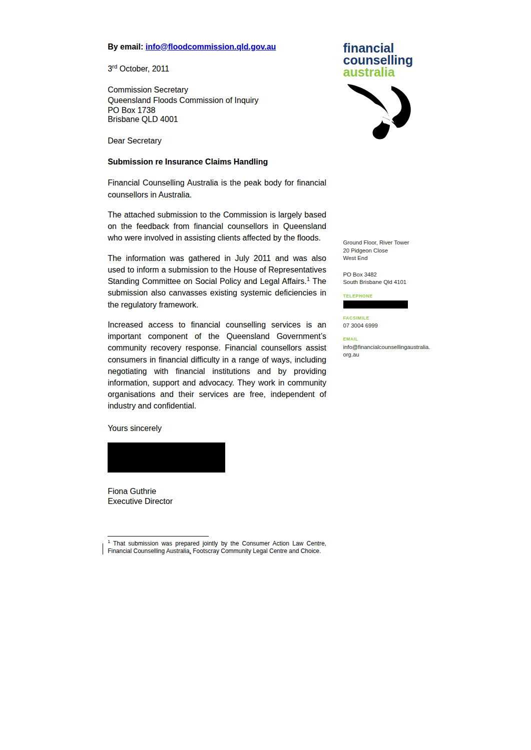By email: info@floodcommission.qld.gov.au
3rd October, 2011
Commission Secretary
Queensland Floods Commission of Inquiry
PO Box 1738
Brisbane QLD 4001
Dear Secretary
Submission re Insurance Claims Handling
Financial Counselling Australia is the peak body for financial counsellors in Australia.
The attached submission to the Commission is largely based on the feedback from financial counsellors in Queensland who were involved in assisting clients affected by the floods.
The information was gathered in July 2011 and was also used to inform a submission to the House of Representatives Standing Committee on Social Policy and Legal Affairs.1 The submission also canvasses existing systemic deficiencies in the regulatory framework.
Increased access to financial counselling services is an important component of the Queensland Government’s community recovery response. Financial counsellors assist consumers in financial difficulty in a range of ways, including negotiating with financial institutions and by providing information, support and advocacy. They work in community organisations and their services are free, independent of industry and confidential.
Yours sincerely
Fiona Guthrie
Executive Director
1 That submission was prepared jointly by the Consumer Action Law Centre, Financial Counselling Australia, Footscray Community Legal Centre and Choice.
financial counselling australia
Ground Floor, River Tower
20 Pidgeon Close
West End
PO Box 3482
South Brisbane Qld 4101
Telephone
Facsimile
07 3004 6999
Email
info@financialcounsellingaustralia.org.au